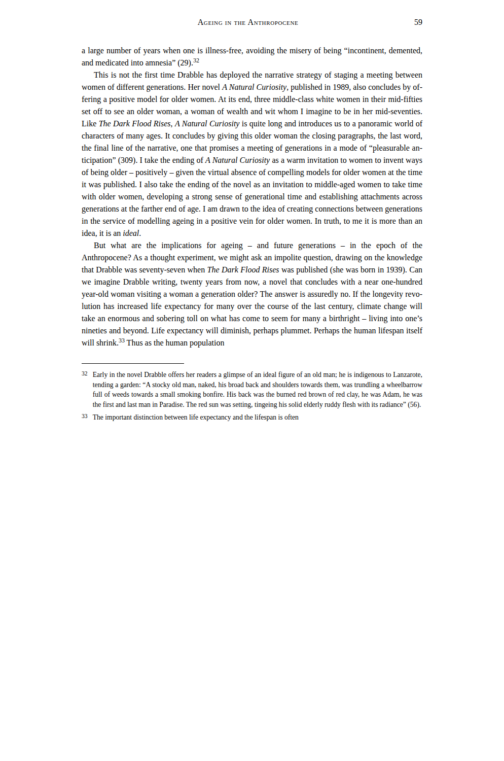Ageing in the Anthropocene 59
a large number of years when one is illness-free, avoiding the misery of being “incontinent, demented, and medicated into amnesia” (29).32
This is not the first time Drabble has deployed the narrative strategy of staging a meeting between women of different generations. Her novel A Natural Curiosity, published in 1989, also concludes by offering a positive model for older women. At its end, three middle-class white women in their mid-fifties set off to see an older woman, a woman of wealth and wit whom I imagine to be in her mid-seventies. Like The Dark Flood Rises, A Natural Curiosity is quite long and introduces us to a panoramic world of characters of many ages. It concludes by giving this older woman the closing paragraphs, the last word, the final line of the narrative, one that promises a meeting of generations in a mode of “pleasurable anticipation” (309). I take the ending of A Natural Curiosity as a warm invitation to women to invent ways of being older – positively – given the virtual absence of compelling models for older women at the time it was published. I also take the ending of the novel as an invitation to middle-aged women to take time with older women, developing a strong sense of generational time and establishing attachments across generations at the farther end of age. I am drawn to the idea of creating connections between generations in the service of modelling ageing in a positive vein for older women. In truth, to me it is more than an idea, it is an ideal.
But what are the implications for ageing – and future generations – in the epoch of the Anthropocene? As a thought experiment, we might ask an impolite question, drawing on the knowledge that Drabble was seventy-seven when The Dark Flood Rises was published (she was born in 1939). Can we imagine Drabble writing, twenty years from now, a novel that concludes with a near one-hundred year-old woman visiting a woman a generation older? The answer is assuredly no. If the longevity revolution has increased life expectancy for many over the course of the last century, climate change will take an enormous and sobering toll on what has come to seem for many a birthright – living into one’s nineties and beyond. Life expectancy will diminish, perhaps plummet. Perhaps the human lifespan itself will shrink.33 Thus as the human population
32 Early in the novel Drabble offers her readers a glimpse of an ideal figure of an old man; he is indigenous to Lanzarote, tending a garden: “A stocky old man, naked, his broad back and shoulders towards them, was trundling a wheelbarrow full of weeds towards a small smoking bonfire. His back was the burned red brown of red clay, he was Adam, he was the first and last man in Paradise. The red sun was setting, tingeing his solid elderly ruddy flesh with its radiance” (56).
33 The important distinction between life expectancy and the lifespan is often